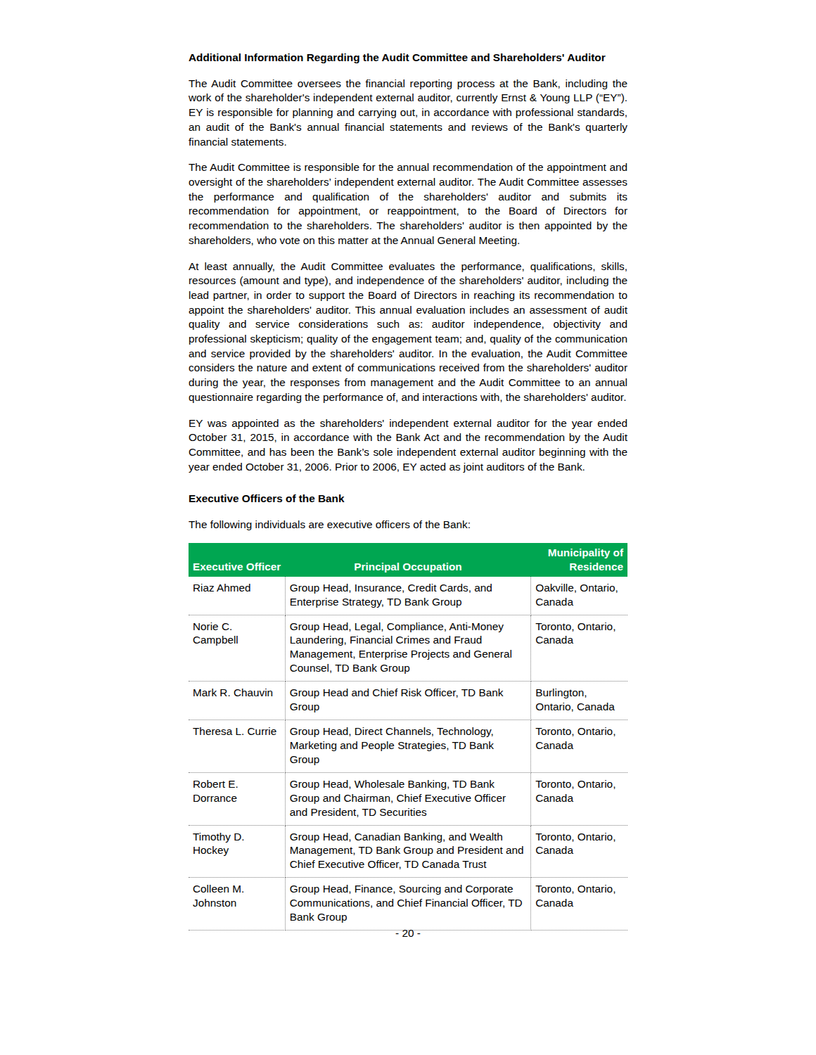Additional Information Regarding the Audit Committee and Shareholders' Auditor
The Audit Committee oversees the financial reporting process at the Bank, including the work of the shareholder's independent external auditor, currently Ernst & Young LLP (“EY”). EY is responsible for planning and carrying out, in accordance with professional standards, an audit of the Bank's annual financial statements and reviews of the Bank's quarterly financial statements.
The Audit Committee is responsible for the annual recommendation of the appointment and oversight of the shareholders’ independent external auditor. The Audit Committee assesses the performance and qualification of the shareholders' auditor and submits its recommendation for appointment, or reappointment, to the Board of Directors for recommendation to the shareholders. The shareholders' auditor is then appointed by the shareholders, who vote on this matter at the Annual General Meeting.
At least annually, the Audit Committee evaluates the performance, qualifications, skills, resources (amount and type), and independence of the shareholders' auditor, including the lead partner, in order to support the Board of Directors in reaching its recommendation to appoint the shareholders' auditor. This annual evaluation includes an assessment of audit quality and service considerations such as: auditor independence, objectivity and professional skepticism; quality of the engagement team; and, quality of the communication and service provided by the shareholders' auditor. In the evaluation, the Audit Committee considers the nature and extent of communications received from the shareholders' auditor during the year, the responses from management and the Audit Committee to an annual questionnaire regarding the performance of, and interactions with, the shareholders' auditor.
EY was appointed as the shareholders' independent external auditor for the year ended October 31, 2015, in accordance with the Bank Act and the recommendation by the Audit Committee, and has been the Bank’s sole independent external auditor beginning with the year ended October 31, 2006. Prior to 2006, EY acted as joint auditors of the Bank.
Executive Officers of the Bank
The following individuals are executive officers of the Bank:
| Executive Officer | Principal Occupation | Municipality of Residence |
| --- | --- | --- |
| Riaz Ahmed | Group Head, Insurance, Credit Cards, and Enterprise Strategy, TD Bank Group | Oakville, Ontario, Canada |
| Norie C. Campbell | Group Head, Legal, Compliance, Anti-Money Laundering, Financial Crimes and Fraud Management, Enterprise Projects and General Counsel, TD Bank Group | Toronto, Ontario, Canada |
| Mark R. Chauvin | Group Head and Chief Risk Officer, TD Bank Group | Burlington, Ontario, Canada |
| Theresa L. Currie | Group Head, Direct Channels, Technology, Marketing and People Strategies, TD Bank Group | Toronto, Ontario, Canada |
| Robert E. Dorrance | Group Head, Wholesale Banking, TD Bank Group and Chairman, Chief Executive Officer and President, TD Securities | Toronto, Ontario, Canada |
| Timothy D. Hockey | Group Head, Canadian Banking, and Wealth Management, TD Bank Group and President and Chief Executive Officer, TD Canada Trust | Toronto, Ontario, Canada |
| Colleen M. Johnston | Group Head, Finance, Sourcing and Corporate Communications, and Chief Financial Officer, TD Bank Group | Toronto, Ontario, Canada |
- 20 -